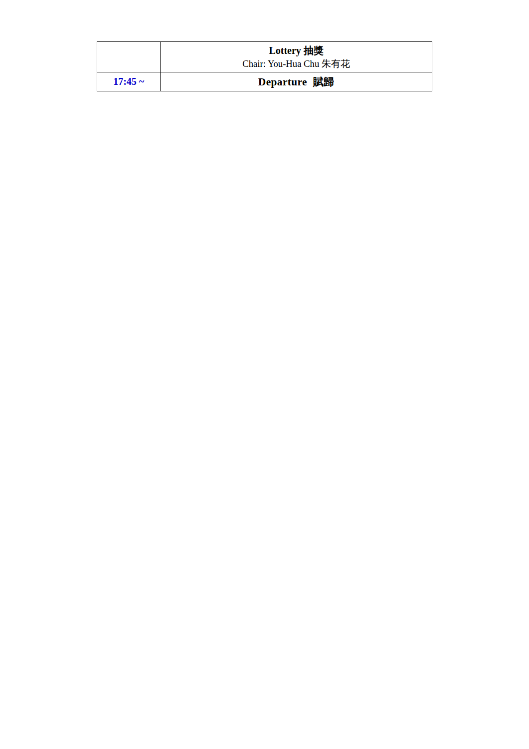| | Lottery 抽獎 Chair: You-Hua Chu 朱有花 |
| 17:45 ~ | Departure 賦歸 |